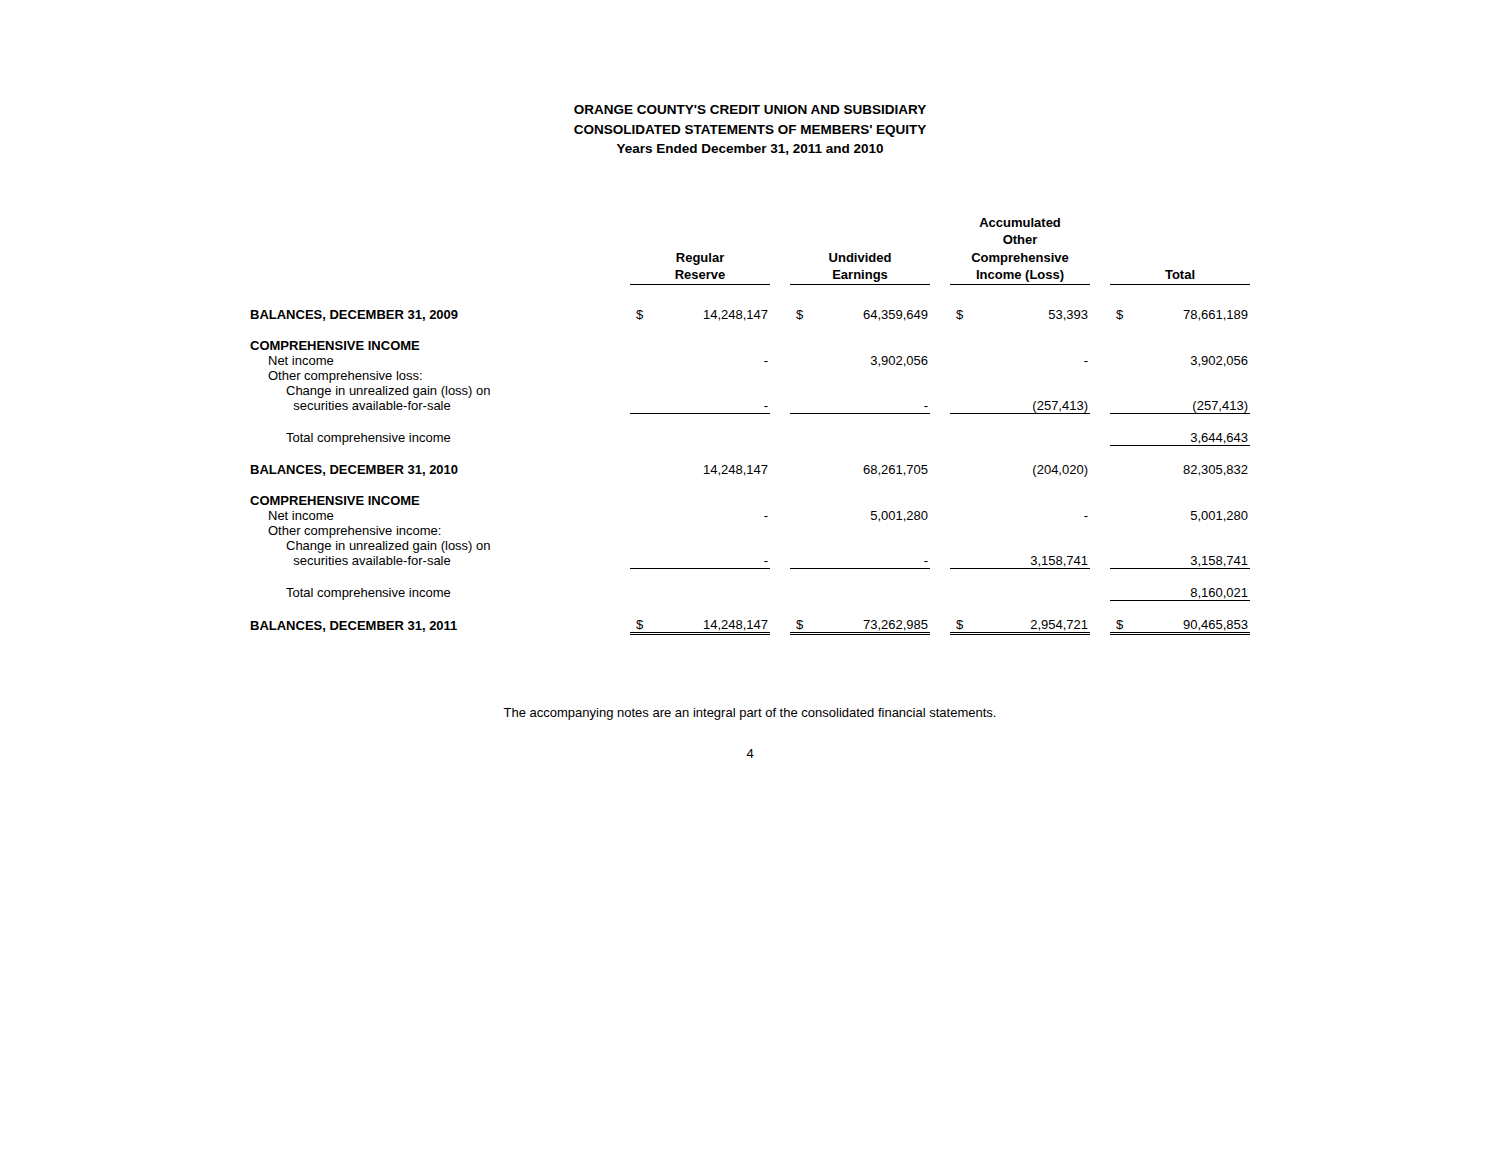ORANGE COUNTY'S CREDIT UNION AND SUBSIDIARY
CONSOLIDATED STATEMENTS OF MEMBERS' EQUITY
Years Ended December 31, 2011 and 2010
| | | | | | Accumulated | | |
| | | | | | Other | | |
| | Regular | | Undivided | | Comprehensive | | |
| | Reserve | | Earnings | | Income (Loss) | | Total |
| BALANCES, DECEMBER 31, 2009 | $ | 14,248,147 | | $ | 64,359,649 | | $ | 53,393 | | $ | 78,661,189 |
| COMPREHENSIVE INCOME | |
| Net income | | - | | | 3,902,056 | | | - | | | 3,902,056 |
| Other comprehensive loss: | |
| Change in unrealized gain (loss) on | |
| securities available-for-sale | | - | | | - | | | (257,413) | | | (257,413) |
| Total comprehensive income | | | | | | | | | | | 3,644,643 |
| BALANCES, DECEMBER 31, 2010 | | 14,248,147 | | | 68,261,705 | | | (204,020) | | | 82,305,832 |
| COMPREHENSIVE INCOME | |
| Net income | | - | | | 5,001,280 | | | - | | | 5,001,280 |
| Other comprehensive income: | |
| Change in unrealized gain (loss) on | |
| securities available-for-sale | | - | | | - | | | 3,158,741 | | | 3,158,741 |
| Total comprehensive income | | | | | | | | | | | 8,160,021 |
| BALANCES, DECEMBER 31, 2011 | $ | 14,248,147 | | $ | 73,262,985 | | $ | 2,954,721 | | $ | 90,465,853 |
The accompanying notes are an integral part of the consolidated financial statements.
4